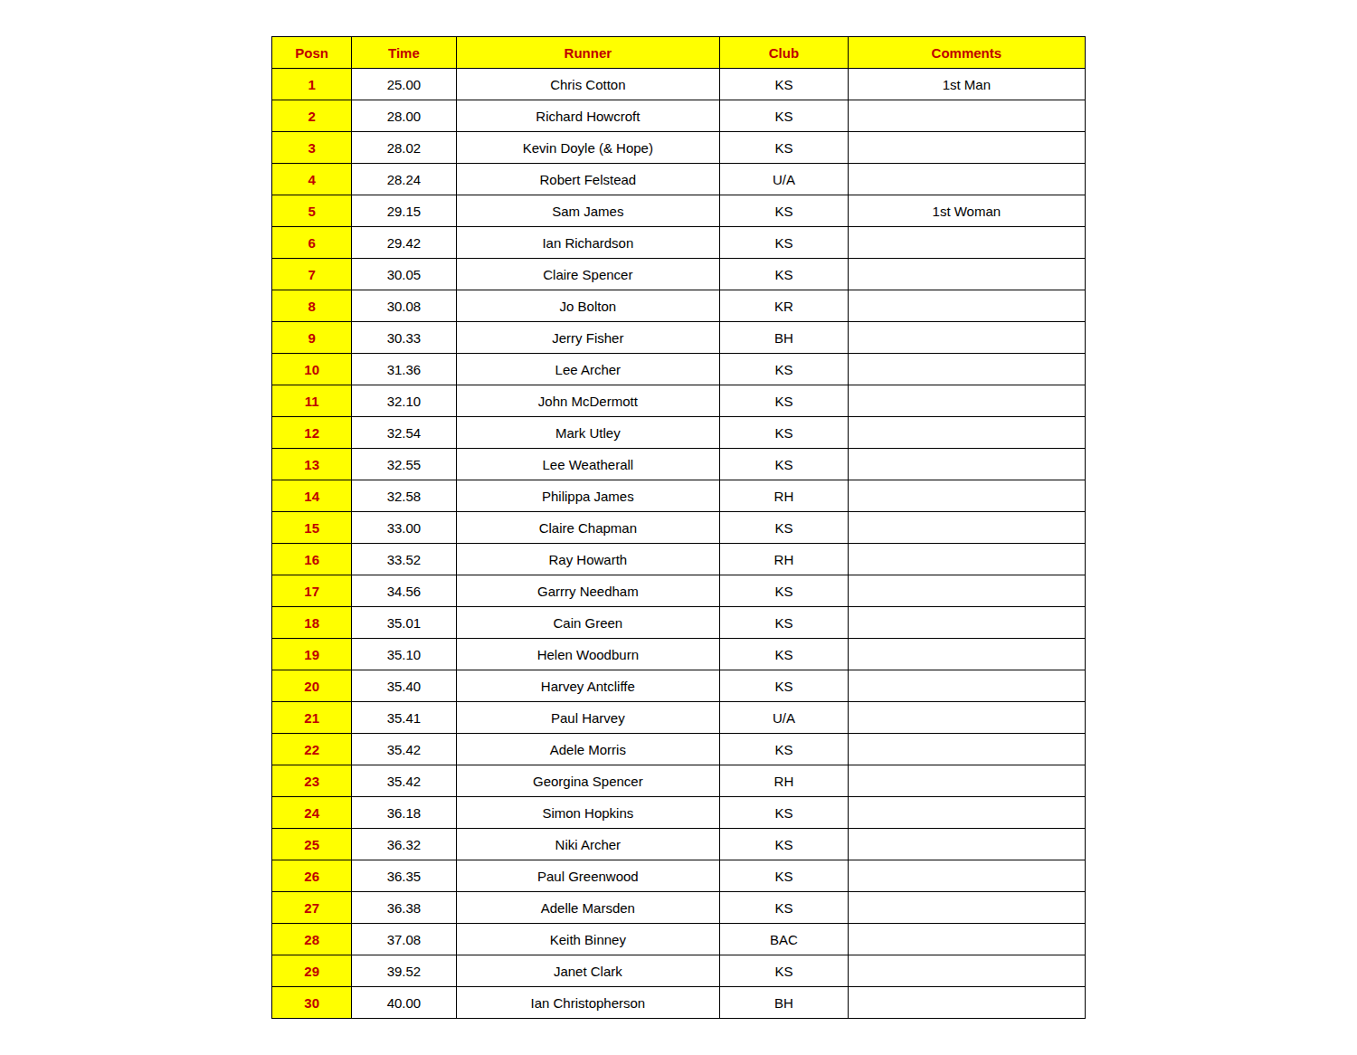| Posn | Time | Runner | Club | Comments |
| --- | --- | --- | --- | --- |
| 1 | 25.00 | Chris Cotton | KS | 1st Man |
| 2 | 28.00 | Richard Howcroft | KS | |
| 3 | 28.02 | Kevin Doyle (& Hope) | KS | |
| 4 | 28.24 | Robert Felstead | U/A | |
| 5 | 29.15 | Sam James | KS | 1st Woman |
| 6 | 29.42 | Ian Richardson | KS | |
| 7 | 30.05 | Claire Spencer | KS | |
| 8 | 30.08 | Jo Bolton | KR | |
| 9 | 30.33 | Jerry Fisher | BH | |
| 10 | 31.36 | Lee Archer | KS | |
| 11 | 32.10 | John McDermott | KS | |
| 12 | 32.54 | Mark Utley | KS | |
| 13 | 32.55 | Lee Weatherall | KS | |
| 14 | 32.58 | Philippa James | RH | |
| 15 | 33.00 | Claire Chapman | KS | |
| 16 | 33.52 | Ray Howarth | RH | |
| 17 | 34.56 | Garrry Needham | KS | |
| 18 | 35.01 | Cain Green | KS | |
| 19 | 35.10 | Helen Woodburn | KS | |
| 20 | 35.40 | Harvey Antcliffe | KS | |
| 21 | 35.41 | Paul Harvey | U/A | |
| 22 | 35.42 | Adele Morris | KS | |
| 23 | 35.42 | Georgina Spencer | RH | |
| 24 | 36.18 | Simon Hopkins | KS | |
| 25 | 36.32 | Niki Archer | KS | |
| 26 | 36.35 | Paul Greenwood | KS | |
| 27 | 36.38 | Adelle Marsden | KS | |
| 28 | 37.08 | Keith Binney | BAC | |
| 29 | 39.52 | Janet Clark | KS | |
| 30 | 40.00 | Ian Christopherson | BH | |